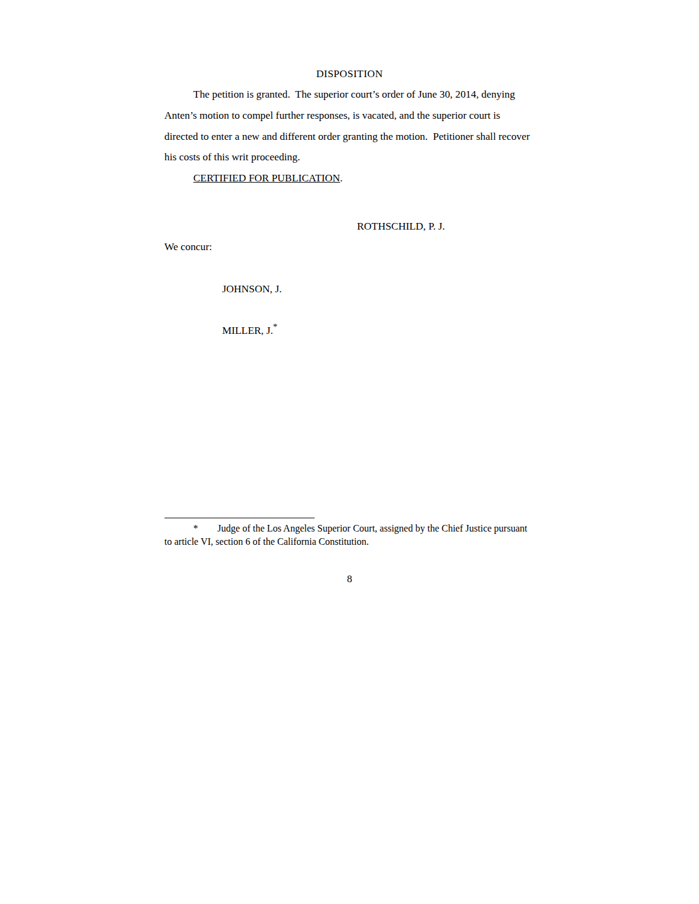DISPOSITION
The petition is granted. The superior court’s order of June 30, 2014, denying Anten’s motion to compel further responses, is vacated, and the superior court is directed to enter a new and different order granting the motion. Petitioner shall recover his costs of this writ proceeding.
CERTIFIED FOR PUBLICATION.
ROTHSCHILD, P. J.
We concur:
JOHNSON, J.
MILLER, J.*
*  Judge of the Los Angeles Superior Court, assigned by the Chief Justice pursuant to article VI, section 6 of the California Constitution.
8